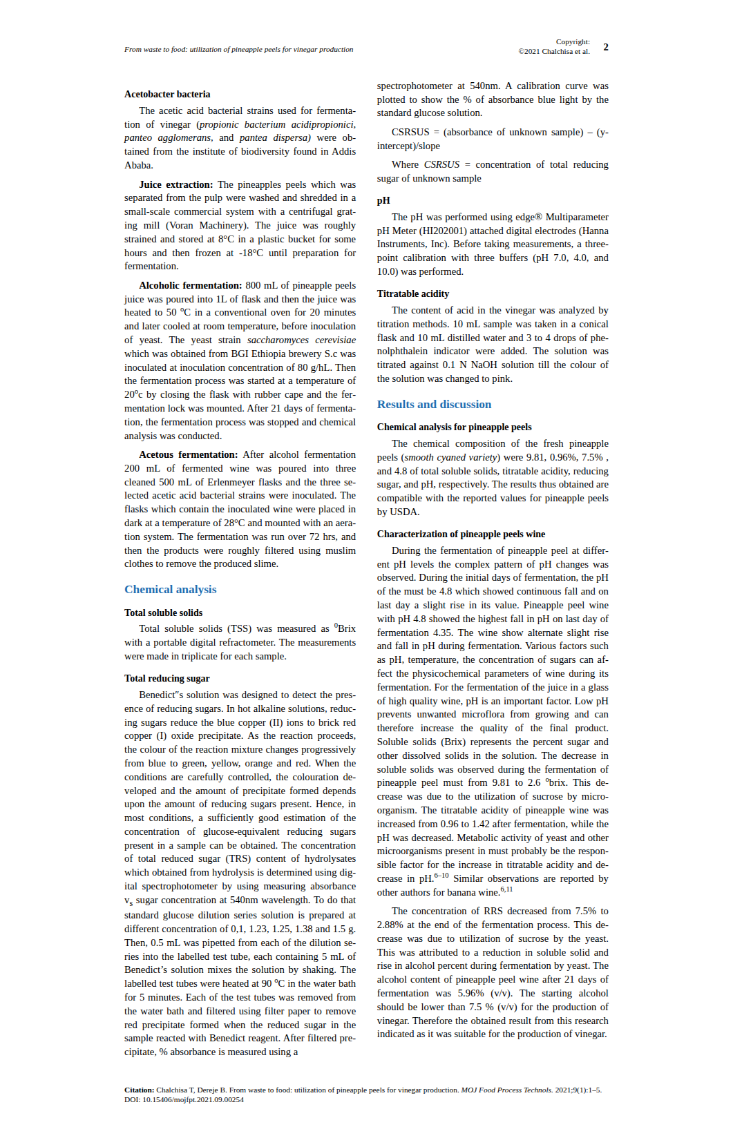From waste to food: utilization of pineapple peels for vinegar production
Copyright:
©2021 Chalchisa et al. 2
Acetobacter bacteria
The acetic acid bacterial strains used for fermentation of vinegar (propionic bacterium acidipropionici, panteo agglomerans, and pantea dispersa) were obtained from the institute of biodiversity found in Addis Ababa.
Juice extraction: The pineapples peels which was separated from the pulp were washed and shredded in a small-scale commercial system with a centrifugal grating mill (Voran Machinery). The juice was roughly strained and stored at 8°C in a plastic bucket for some hours and then frozen at -18°C until preparation for fermentation.
Alcoholic fermentation: 800 mL of pineapple peels juice was poured into 1L of flask and then the juice was heated to 50 oC in a conventional oven for 20 minutes and later cooled at room temperature, before inoculation of yeast. The yeast strain saccharomyces cerevisiae which was obtained from BGI Ethiopia brewery S.c was inoculated at inoculation concentration of 80 g/hL. Then the fermentation process was started at a temperature of 20oc by closing the flask with rubber cape and the fermentation lock was mounted. After 21 days of fermentation, the fermentation process was stopped and chemical analysis was conducted.
Acetous fermentation: After alcohol fermentation 200 mL of fermented wine was poured into three cleaned 500 mL of Erlenmeyer flasks and the three selected acetic acid bacterial strains were inoculated. The flasks which contain the inoculated wine were placed in dark at a temperature of 28°C and mounted with an aeration system. The fermentation was run over 72 hrs, and then the products were roughly filtered using muslim clothes to remove the produced slime.
Chemical analysis
Total soluble solids
Total soluble solids (TSS) was measured as 0Brix with a portable digital refractometer. The measurements were made in triplicate for each sample.
Total reducing sugar
Benedict″s solution was designed to detect the presence of reducing sugars. In hot alkaline solutions, reducing sugars reduce the blue copper (II) ions to brick red copper (I) oxide precipitate. As the reaction proceeds, the colour of the reaction mixture changes progressively from blue to green, yellow, orange and red. When the conditions are carefully controlled, the colouration developed and the amount of precipitate formed depends upon the amount of reducing sugars present. Hence, in most conditions, a sufficiently good estimation of the concentration of glucose-equivalent reducing sugars present in a sample can be obtained. The concentration of total reduced sugar (TRS) content of hydrolysates which obtained from hydrolysis is determined using digital spectrophotometer by using measuring absorbance vs sugar concentration at 540nm wavelength. To do that standard glucose dilution series solution is prepared at different concentration of 0,1, 1.23, 1.25, 1.38 and 1.5 g. Then, 0.5 mL was pipetted from each of the dilution series into the labelled test tube, each containing 5 mL of Benedict’s solution mixes the solution by shaking. The labelled test tubes were heated at 90 oC in the water bath for 5 minutes. Each of the test tubes was removed from the water bath and filtered using filter paper to remove red precipitate formed when the reduced sugar in the sample reacted with Benedict reagent. After filtered precipitate, % absorbance is measured using a
spectrophotometer at 540nm. A calibration curve was plotted to show the % of absorbance blue light by the standard glucose solution.
CSRSUS = (absorbance of unknown sample) – (y-intercept)/slope
Where CSRSUS = concentration of total reducing sugar of unknown sample
pH
The pH was performed using edge® Multiparameter pH Meter (HI202001) attached digital electrodes (Hanna Instruments, Inc). Before taking measurements, a three-point calibration with three buffers (pH 7.0, 4.0, and 10.0) was performed.
Titratable acidity
The content of acid in the vinegar was analyzed by titration methods. 10 mL sample was taken in a conical flask and 10 mL distilled water and 3 to 4 drops of phenolphthalein indicator were added. The solution was titrated against 0.1 N NaOH solution till the colour of the solution was changed to pink.
Results and discussion
Chemical analysis for pineapple peels
The chemical composition of the fresh pineapple peels (smooth cyaned variety) were 9.81, 0.96%, 7.5% , and 4.8 of total soluble solids, titratable acidity, reducing sugar, and pH, respectively. The results thus obtained are compatible with the reported values for pineapple peels by USDA.
Characterization of pineapple peels wine
During the fermentation of pineapple peel at different pH levels the complex pattern of pH changes was observed. During the initial days of fermentation, the pH of the must be 4.8 which showed continuous fall and on last day a slight rise in its value. Pineapple peel wine with pH 4.8 showed the highest fall in pH on last day of fermentation 4.35. The wine show alternate slight rise and fall in pH during fermentation. Various factors such as pH, temperature, the concentration of sugars can affect the physicochemical parameters of wine during its fermentation. For the fermentation of the juice in a glass of high quality wine, pH is an important factor. Low pH prevents unwanted microflora from growing and can therefore increase the quality of the final product. Soluble solids (Brix) represents the percent sugar and other dissolved solids in the solution. The decrease in soluble solids was observed during the fermentation of pineapple peel must from 9.81 to 2.6 obrix. This decrease was due to the utilization of sucrose by microorganism. The titratable acidity of pineapple wine was increased from 0.96 to 1.42 after fermentation, while the pH was decreased. Metabolic activity of yeast and other microorganisms present in must probably be the responsible factor for the increase in titratable acidity and decrease in pH.6–10 Similar observations are reported by other authors for banana wine.6,11
The concentration of RRS decreased from 7.5% to 2.88% at the end of the fermentation process. This decrease was due to utilization of sucrose by the yeast. This was attributed to a reduction in soluble solid and rise in alcohol percent during fermentation by yeast. The alcohol content of pineapple peel wine after 21 days of fermentation was 5.96% (v/v). The starting alcohol should be lower than 7.5 % (v/v) for the production of vinegar. Therefore the obtained result from this research indicated as it was suitable for the production of vinegar.
Citation: Chalchisa T, Dereje B. From waste to food: utilization of pineapple peels for vinegar production. MOJ Food Process Technols. 2021;9(1):1–5.
DOI: 10.15406/mojfpt.2021.09.00254